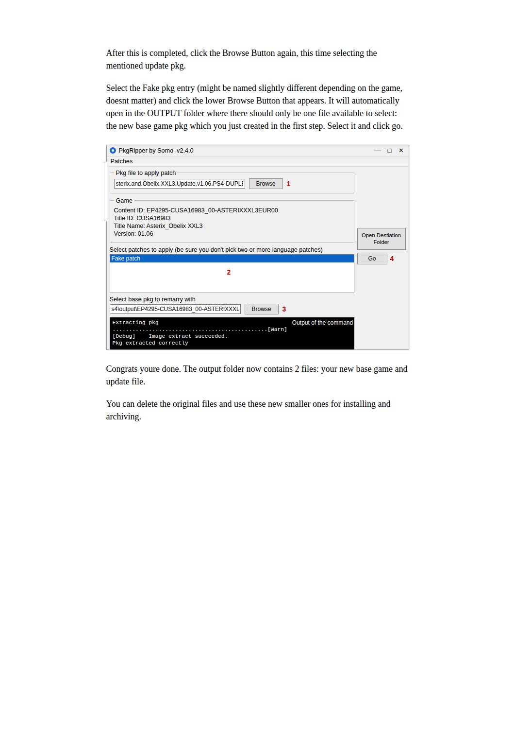After this is completed, click the Browse Button again, this time selecting the mentioned update pkg.
Select the Fake pkg entry (might be named slightly different depending on the game, doesnt matter) and click the lower Browse Button that appears. It will automatically open in the OUTPUT folder where there should only be one file available to select: the new base game pkg which you just created in the first step. Select it and click go.
PkgRipper by Somo v2.4.0 —□✕
Patches
Pkg file to apply patch
Browse 1
Game
Content ID: EP4295-CUSA16983_00-ASTERIXXXL3EUR00
Title ID: CUSA16983
Title Name: Asterix_Obelix XXL3
Version: 01.06
Select patches to apply (be sure you don't pick two or more language patches)
Fake patch
2
Select base pkg to remarry with
Browse 3
Extracting pkg ...............................................[Warn] [Debug] Image extract succeeded. Pkg extracted correctly
Output of the command may contain confidential information.
Open Destiation
Folder
Go 4
Congrats youre done. The output folder now contains 2 files: your new base game and update file.
You can delete the original files and use these new smaller ones for installing and archiving.